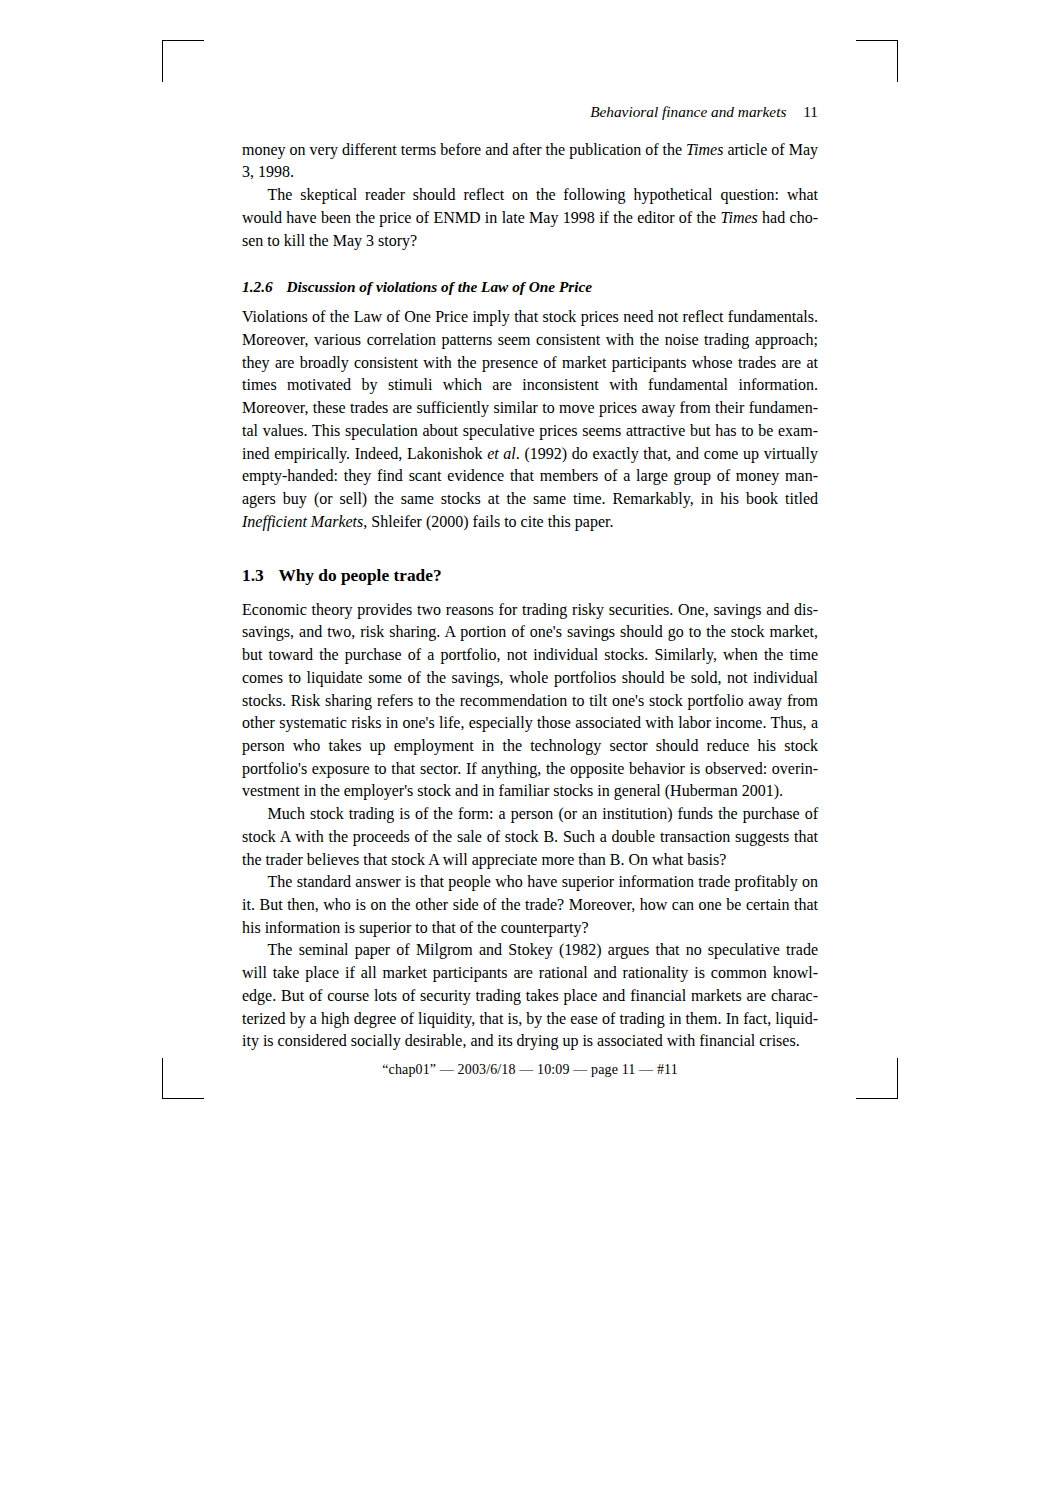Behavioral finance and markets11
money on very different terms before and after the publication of the Times article of May 3, 1998.
The skeptical reader should reflect on the following hypothetical question: what would have been the price of ENMD in late May 1998 if the editor of the Times had chosen to kill the May 3 story?
1.2.6 Discussion of violations of the Law of One Price
Violations of the Law of One Price imply that stock prices need not reflect fundamentals. Moreover, various correlation patterns seem consistent with the noise trading approach; they are broadly consistent with the presence of market participants whose trades are at times motivated by stimuli which are inconsistent with fundamental information. Moreover, these trades are sufficiently similar to move prices away from their fundamental values. This speculation about speculative prices seems attractive but has to be examined empirically. Indeed, Lakonishok et al. (1992) do exactly that, and come up virtually empty-handed: they find scant evidence that members of a large group of money managers buy (or sell) the same stocks at the same time. Remarkably, in his book titled Inefficient Markets, Shleifer (2000) fails to cite this paper.
1.3 Why do people trade?
Economic theory provides two reasons for trading risky securities. One, savings and dissavings, and two, risk sharing. A portion of one's savings should go to the stock market, but toward the purchase of a portfolio, not individual stocks. Similarly, when the time comes to liquidate some of the savings, whole portfolios should be sold, not individual stocks. Risk sharing refers to the recommendation to tilt one's stock portfolio away from other systematic risks in one's life, especially those associated with labor income. Thus, a person who takes up employment in the technology sector should reduce his stock portfolio's exposure to that sector. If anything, the opposite behavior is observed: overinvestment in the employer's stock and in familiar stocks in general (Huberman 2001).
Much stock trading is of the form: a person (or an institution) funds the purchase of stock A with the proceeds of the sale of stock B. Such a double transaction suggests that the trader believes that stock A will appreciate more than B. On what basis?
The standard answer is that people who have superior information trade profitably on it. But then, who is on the other side of the trade? Moreover, how can one be certain that his information is superior to that of the counterparty?
The seminal paper of Milgrom and Stokey (1982) argues that no speculative trade will take place if all market participants are rational and rationality is common knowledge. But of course lots of security trading takes place and financial markets are characterized by a high degree of liquidity, that is, by the ease of trading in them. In fact, liquidity is considered socially desirable, and its drying up is associated with financial crises.
“chap01” — 2003/6/18 — 10:09 — page 11 — #11